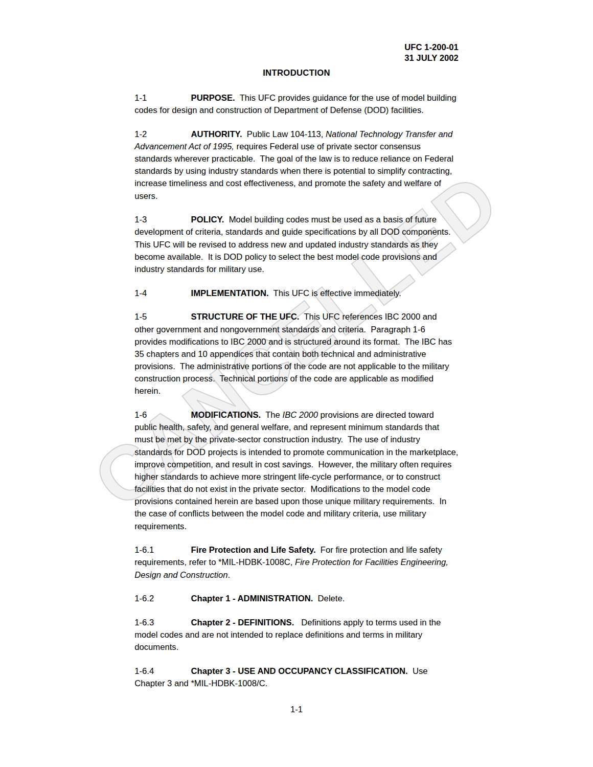CANCELLED
UFC 1-200-01
31 JULY 2002
INTRODUCTION
1-1 PURPOSE. This UFC provides guidance for the use of model building codes for design and construction of Department of Defense (DOD) facilities.
1-2 AUTHORITY. Public Law 104-113, National Technology Transfer and Advancement Act of 1995, requires Federal use of private sector consensus standards wherever practicable. The goal of the law is to reduce reliance on Federal standards by using industry standards when there is potential to simplify contracting, increase timeliness and cost effectiveness, and promote the safety and welfare of users.
1-3 POLICY. Model building codes must be used as a basis of future development of criteria, standards and guide specifications by all DOD components. This UFC will be revised to address new and updated industry standards as they become available. It is DOD policy to select the best model code provisions and industry standards for military use.
1-4 IMPLEMENTATION. This UFC is effective immediately.
1-5 STRUCTURE OF THE UFC. This UFC references IBC 2000 and other government and nongovernment standards and criteria. Paragraph 1-6 provides modifications to IBC 2000 and is structured around its format. The IBC has 35 chapters and 10 appendices that contain both technical and administrative provisions. The administrative portions of the code are not applicable to the military construction process. Technical portions of the code are applicable as modified herein.
1-6 MODIFICATIONS. The IBC 2000 provisions are directed toward public health, safety, and general welfare, and represent minimum standards that must be met by the private-sector construction industry. The use of industry standards for DOD projects is intended to promote communication in the marketplace, improve competition, and result in cost savings. However, the military often requires higher standards to achieve more stringent life-cycle performance, or to construct facilities that do not exist in the private sector. Modifications to the model code provisions contained herein are based upon those unique military requirements. In the case of conflicts between the model code and military criteria, use military requirements.
1-6.1 Fire Protection and Life Safety. For fire protection and life safety requirements, refer to *MIL-HDBK-1008C, Fire Protection for Facilities Engineering, Design and Construction.
1-6.2 Chapter 1 - ADMINISTRATION. Delete.
1-6.3 Chapter 2 - DEFINITIONS. Definitions apply to terms used in the model codes and are not intended to replace definitions and terms in military documents.
1-6.4 Chapter 3 - USE AND OCCUPANCY CLASSIFICATION. Use Chapter 3 and *MIL-HDBK-1008/C.
1-1